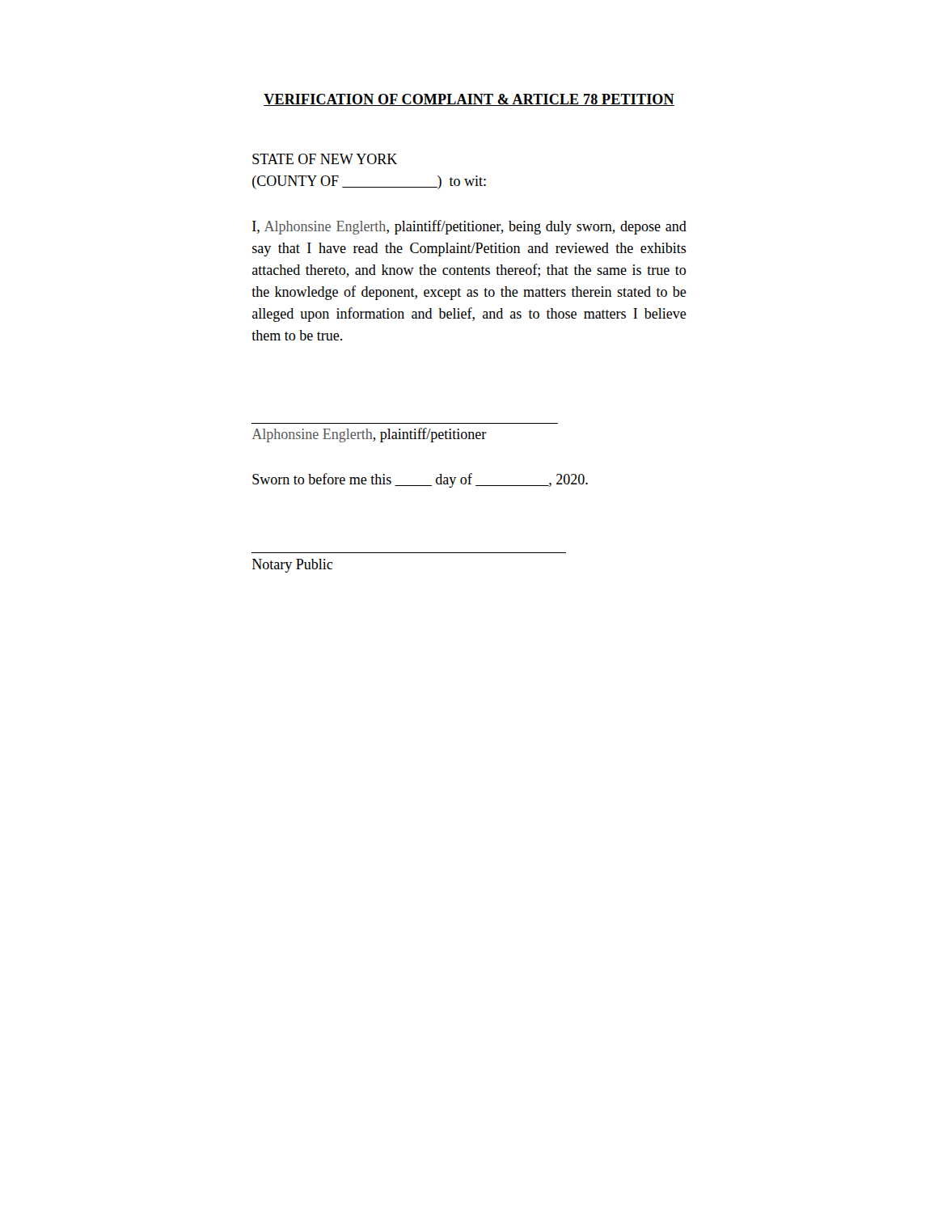VERIFICATION OF COMPLAINT & ARTICLE 78 PETITION
STATE OF NEW YORK
(COUNTY OF _____________) to wit:
I, Alphonsine Englerth, plaintiff/petitioner, being duly sworn, depose and say that I have read the Complaint/Petition and reviewed the exhibits attached thereto, and know the contents thereof; that the same is true to the knowledge of deponent, except as to the matters therein stated to be alleged upon information and belief, and as to those matters I believe them to be true.
Alphonsine Englerth, plaintiff/petitioner
Sworn to before me this _____ day of __________, 2020.
Notary Public